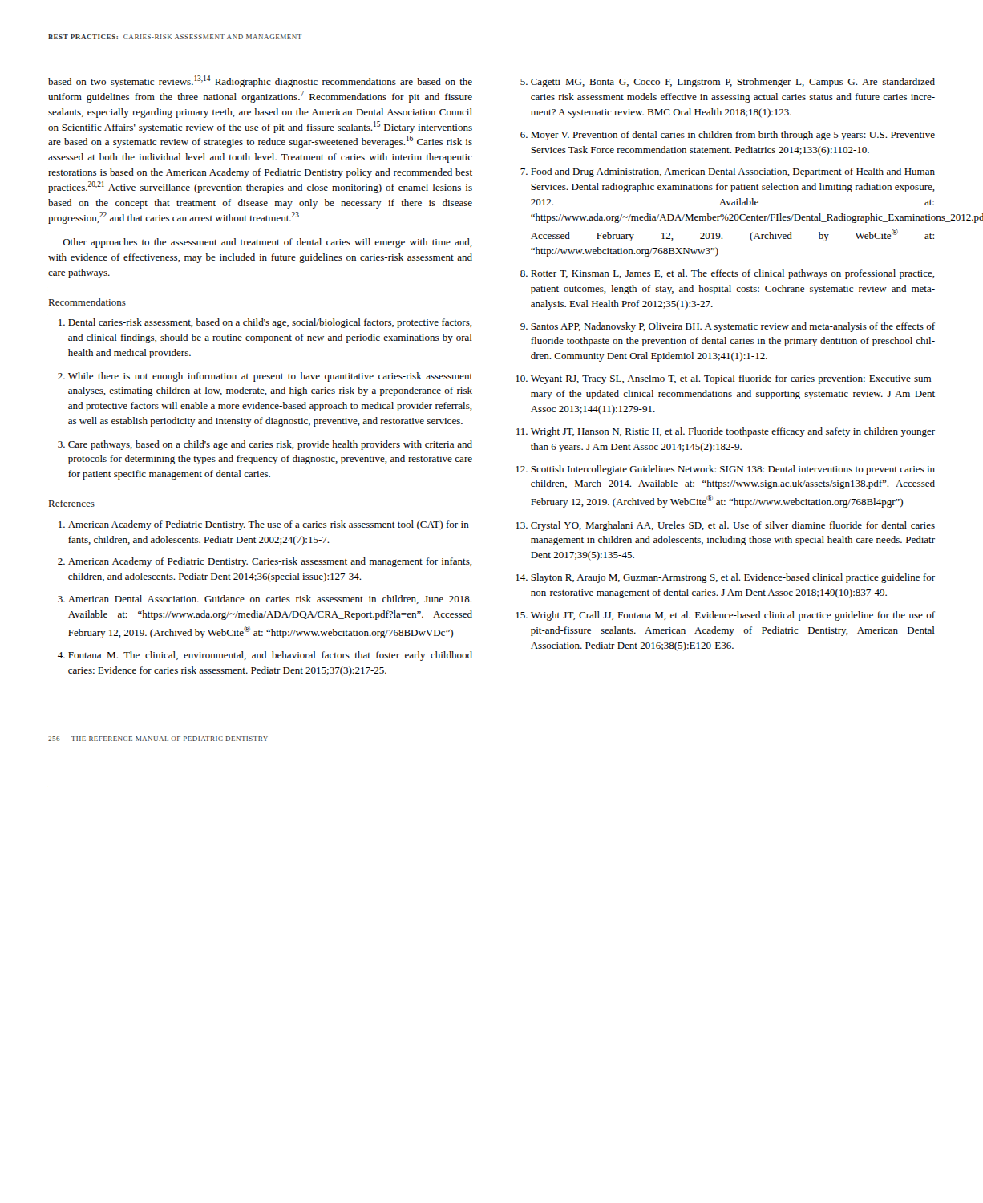BEST PRACTICES: CARIES-RISK ASSESSMENT AND MANAGEMENT
based on two systematic reviews.13,14 Radiographic diagnostic recommendations are based on the uniform guidelines from the three national organizations.7 Recommendations for pit and fissure sealants, especially regarding primary teeth, are based on the American Dental Association Council on Scientific Affairs' systematic review of the use of pit-and-fissure sealants.15 Dietary interventions are based on a systematic review of strategies to reduce sugar-sweetened beverages.16 Caries risk is assessed at both the individual level and tooth level. Treatment of caries with interim therapeutic restorations is based on the American Academy of Pediatric Dentistry policy and recommended best practices.20,21 Active surveillance (prevention therapies and close monitoring) of enamel lesions is based on the concept that treatment of disease may only be necessary if there is disease progression,22 and that caries can arrest without treatment.23
Other approaches to the assessment and treatment of dental caries will emerge with time and, with evidence of effectiveness, may be included in future guidelines on caries-risk assessment and care pathways.
Recommendations
Dental caries-risk assessment, based on a child's age, social/biological factors, protective factors, and clinical findings, should be a routine component of new and periodic examinations by oral health and medical providers.
While there is not enough information at present to have quantitative caries-risk assessment analyses, estimating children at low, moderate, and high caries risk by a preponderance of risk and protective factors will enable a more evidence-based approach to medical provider referrals, as well as establish periodicity and intensity of diagnostic, preventive, and restorative services.
Care pathways, based on a child's age and caries risk, provide health providers with criteria and protocols for determining the types and frequency of diagnostic, preventive, and restorative care for patient specific management of dental caries.
References
American Academy of Pediatric Dentistry. The use of a caries-risk assessment tool (CAT) for infants, children, and adolescents. Pediatr Dent 2002;24(7):15-7.
American Academy of Pediatric Dentistry. Caries-risk assessment and management for infants, children, and adolescents. Pediatr Dent 2014;36(special issue):127-34.
American Dental Association. Guidance on caries risk assessment in children, June 2018. Available at: “https://www.ada.org/~/media/ADA/DQA/CRA_Report.pdf?la=en”. Accessed February 12, 2019. (Archived by WebCite® at: “http://www.webcitation.org/768BDwVDc”)
Fontana M. The clinical, environmental, and behavioral factors that foster early childhood caries: Evidence for caries risk assessment. Pediatr Dent 2015;37(3):217-25.
Cagetti MG, Bonta G, Cocco F, Lingstrom P, Strohmenger L, Campus G. Are standardized caries risk assessment models effective in assessing actual caries status and future caries increment? A systematic review. BMC Oral Health 2018;18(1):123.
Moyer V. Prevention of dental caries in children from birth through age 5 years: U.S. Preventive Services Task Force recommendation statement. Pediatrics 2014;133(6):1102-10.
Food and Drug Administration, American Dental Association, Department of Health and Human Services. Dental radiographic examinations for patient selection and limiting radiation exposure, 2012. Available at: “https://www.ada.org/~/media/ADA/Member%20Center/FIles/Dental_Radiographic_Examinations_2012.pdf”. Accessed February 12, 2019. (Archived by WebCite® at: “http://www.webcitation.org/768BXNww3”)
Rotter T, Kinsman L, James E, et al. The effects of clinical pathways on professional practice, patient outcomes, length of stay, and hospital costs: Cochrane systematic review and meta-analysis. Eval Health Prof 2012;35(1):3-27.
Santos APP, Nadanovsky P, Oliveira BH. A systematic review and meta-analysis of the effects of fluoride toothpaste on the prevention of dental caries in the primary dentition of preschool children. Community Dent Oral Epidemiol 2013;41(1):1-12.
Weyant RJ, Tracy SL, Anselmo T, et al. Topical fluoride for caries prevention: Executive summary of the updated clinical recommendations and supporting systematic review. J Am Dent Assoc 2013;144(11):1279-91.
Wright JT, Hanson N, Ristic H, et al. Fluoride toothpaste efficacy and safety in children younger than 6 years. J Am Dent Assoc 2014;145(2):182-9.
Scottish Intercollegiate Guidelines Network: SIGN 138: Dental interventions to prevent caries in children, March 2014. Available at: “https://www.sign.ac.uk/assets/sign138.pdf”. Accessed February 12, 2019. (Archived by WebCite® at: “http://www.webcitation.org/768Bl4pgr”)
Crystal YO, Marghalani AA, Ureles SD, et al. Use of silver diamine fluoride for dental caries management in children and adolescents, including those with special health care needs. Pediatr Dent 2017;39(5):135-45.
Slayton R, Araujo M, Guzman-Armstrong S, et al. Evidence-based clinical practice guideline for non-restorative management of dental caries. J Am Dent Assoc 2018;149(10):837-49.
Wright JT, Crall JJ, Fontana M, et al. Evidence-based clinical practice guideline for the use of pit-and-fissure sealants. American Academy of Pediatric Dentistry, American Dental Association. Pediatr Dent 2016;38(5):E120-E36.
256 THE REFERENCE MANUAL OF PEDIATRIC DENTISTRY